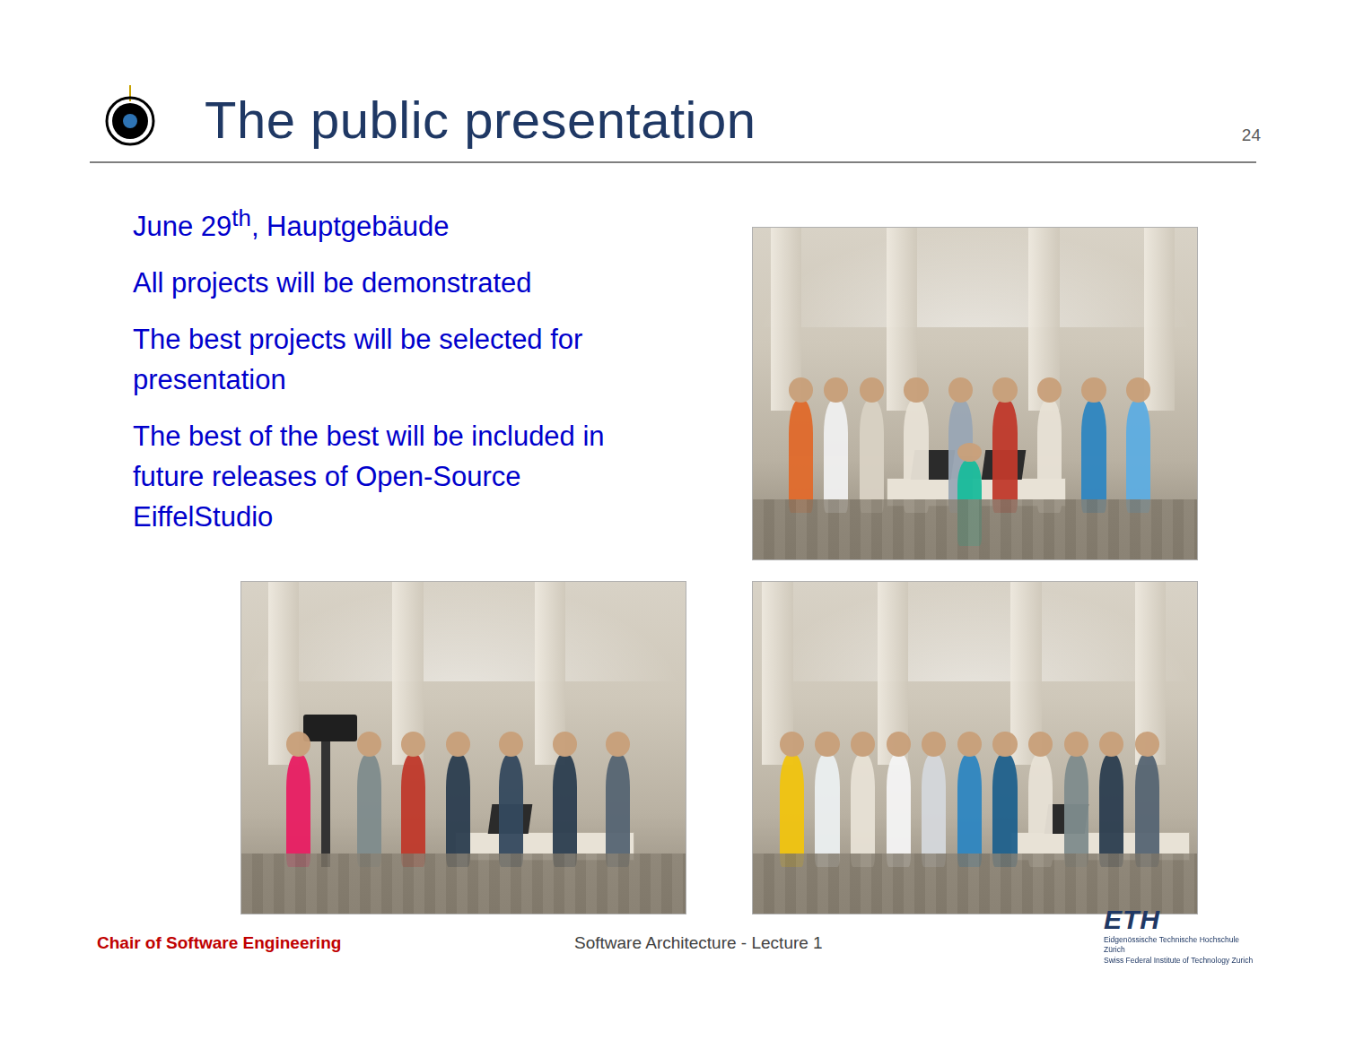The public presentation
24
June 29th, Hauptgebäude
All projects will be demonstrated
The best projects will be selected for presentation
The best of the best will be included in future releases of Open-Source EiffelStudio
Chair of Software Engineering
Software Architecture - Lecture 1
ETH
Eidgenössische Technische Hochschule Zürich
Swiss Federal Institute of Technology Zurich